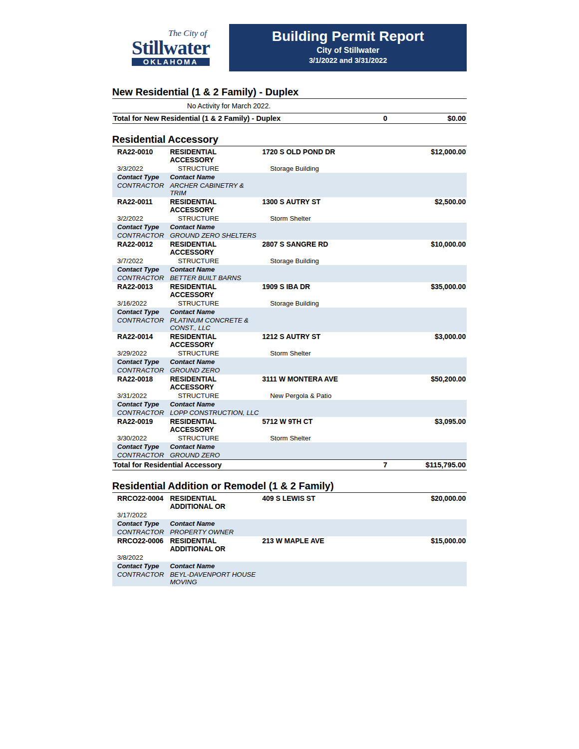The City of Stillwater OKLAHOMA
Building Permit Report
City of Stillwater
3/1/2022 and 3/31/2022
New Residential (1 & 2 Family) - Duplex
No Activity for March 2022.
| Total for New Residential (1 & 2 Family) - Duplex | 0 | $0.00 |
Residential Accessory
| RA22-0010 | RESIDENTIAL ACCESSORY | 1720 S OLD POND DR | | $12,000.00 |
| 3/3/2022 | STRUCTURE | Storage Building | | |
| Contact Type | Contact Name | | | |
| CONTRACTOR | ARCHER CABINETRY & TRIM | | | |
| RA22-0011 | RESIDENTIAL ACCESSORY | 1300 S AUTRY ST | | $2,500.00 |
| 3/2/2022 | STRUCTURE | Storm Shelter | | |
| Contact Type | Contact Name | | | |
| CONTRACTOR | GROUND ZERO SHELTERS | | | |
| RA22-0012 | RESIDENTIAL ACCESSORY | 2807 S SANGRE RD | | $10,000.00 |
| 3/7/2022 | STRUCTURE | Storage Building | | |
| Contact Type | Contact Name | | | |
| CONTRACTOR | BETTER BUILT BARNS | | | |
| RA22-0013 | RESIDENTIAL ACCESSORY | 1909 S IBA DR | | $35,000.00 |
| 3/16/2022 | STRUCTURE | Storage Building | | |
| Contact Type | Contact Name | | | |
| CONTRACTOR | PLATINUM CONCRETE & CONST., LLC | | | |
| RA22-0014 | RESIDENTIAL ACCESSORY | 1212 S AUTRY ST | | $3,000.00 |
| 3/29/2022 | STRUCTURE | Storm Shelter | | |
| Contact Type | Contact Name | | | |
| CONTRACTOR | GROUND ZERO | | | |
| RA22-0018 | RESIDENTIAL ACCESSORY | 3111 W MONTERA AVE | | $50,200.00 |
| 3/31/2022 | STRUCTURE | New Pergola & Patio | | |
| Contact Type | Contact Name | | | |
| CONTRACTOR | LOPP CONSTRUCTION, LLC | | | |
| RA22-0019 | RESIDENTIAL ACCESSORY | 5712 W 9TH CT | | $3,095.00 |
| 3/30/2022 | STRUCTURE | Storm Shelter | | |
| Contact Type | Contact Name | | | |
| CONTRACTOR | GROUND ZERO | | | |
| Total for Residential Accessory | 7 | $115,795.00 |
Residential Addition or Remodel (1 & 2 Family)
| RRCO22-0004 | RESIDENTIAL ADDITIONAL OR | 409 S LEWIS ST | | $20,000.00 |
| 3/17/2022 | | | | |
| Contact Type | Contact Name | | | |
| CONTRACTOR | PROPERTY OWNER | | | |
| RRCO22-0006 | RESIDENTIAL ADDITIONAL OR | 213 W MAPLE AVE | | $15,000.00 |
| 3/8/2022 | | | | |
| Contact Type | Contact Name | | | |
| CONTRACTOR | BEYL-DAVENPORT HOUSE MOVING | | | |